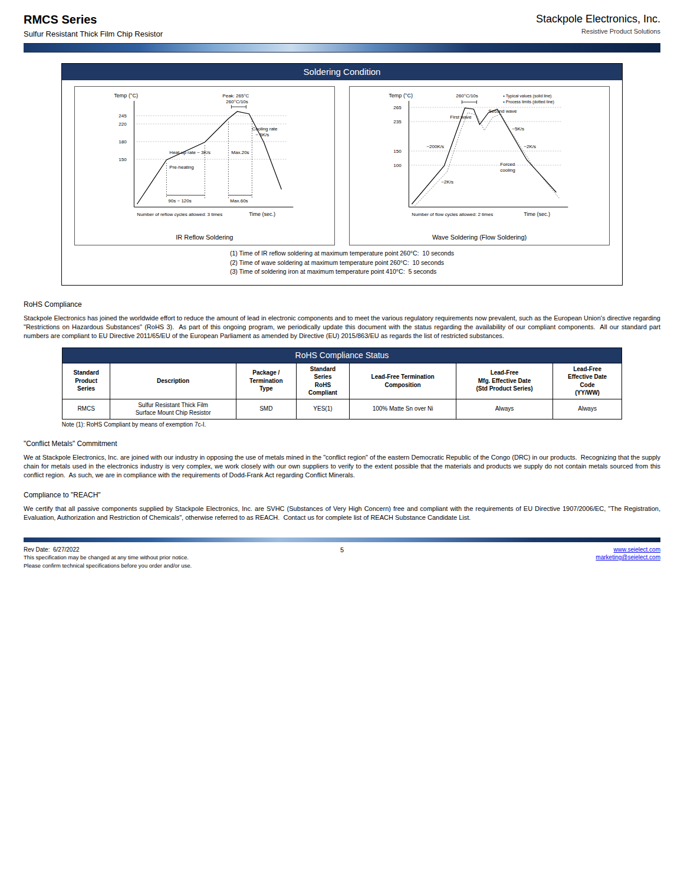RMCS Series
Sulfur Resistant Thick Film Chip Resistor
Stackpole Electronics, Inc.
Resistive Product Solutions
Soldering Condition
Temp (°C) Peak: 265°C 260°C/10s 245 220 180 150 Heat-up rate ~ 3K/s Cooling rate ~ 6K/s Pre-heating Max.20s 90s ~ 120s Max.60s Number of reflow cycles allowed: 3 times Time (sec.)
IR Reflow Soldering
Temp (°C) 260°C/10s • Typical values (solid line) • Process limits (dotted line) 265 235 150 100 ~200K/s First wave Second wave ~5K/s ~2K/s Forced cooling ~2K/s Number of flow cycles allowed: 2 times Time (sec.)
Wave Soldering (Flow Soldering)
(1) Time of IR reflow soldering at maximum temperature point 260°C: 10 seconds
(2) Time of wave soldering at maximum temperature point 260°C: 10 seconds
(3) Time of soldering iron at maximum temperature point 410°C: 5 seconds
RoHS Compliance
Stackpole Electronics has joined the worldwide effort to reduce the amount of lead in electronic components and to meet the various regulatory requirements now prevalent, such as the European Union's directive regarding "Restrictions on Hazardous Substances" (RoHS 3). As part of this ongoing program, we periodically update this document with the status regarding the availability of our compliant components. All our standard part numbers are compliant to EU Directive 2011/65/EU of the European Parliament as amended by Directive (EU) 2015/863/EU as regards the list of restricted substances.
RoHS Compliance Status
| Standard Product Series | Description | Package / Termination Type | Standard Series RoHS Compliant | Lead-Free Termination Composition | Lead-Free Mfg. Effective Date (Std Product Series) | Lead-Free Effective Date Code (YY/WW) |
| --- | --- | --- | --- | --- | --- | --- |
| RMCS | Sulfur Resistant Thick Film Surface Mount Chip Resistor | SMD | YES(1) | 100% Matte Sn over Ni | Always | Always |
Note (1): RoHS Compliant by means of exemption 7c-I.
"Conflict Metals" Commitment
We at Stackpole Electronics, Inc. are joined with our industry in opposing the use of metals mined in the "conflict region" of the eastern Democratic Republic of the Congo (DRC) in our products. Recognizing that the supply chain for metals used in the electronics industry is very complex, we work closely with our own suppliers to verify to the extent possible that the materials and products we supply do not contain metals sourced from this conflict region. As such, we are in compliance with the requirements of Dodd-Frank Act regarding Conflict Minerals.
Compliance to "REACH"
We certify that all passive components supplied by Stackpole Electronics, Inc. are SVHC (Substances of Very High Concern) free and compliant with the requirements of EU Directive 1907/2006/EC, "The Registration, Evaluation, Authorization and Restriction of Chemicals", otherwise referred to as REACH. Contact us for complete list of REACH Substance Candidate List.
Rev Date: 6/27/2022
This specification may be changed at any time without prior notice.
Please confirm technical specifications before you order and/or use.
5
www.seielect.com
marketing@seielect.com